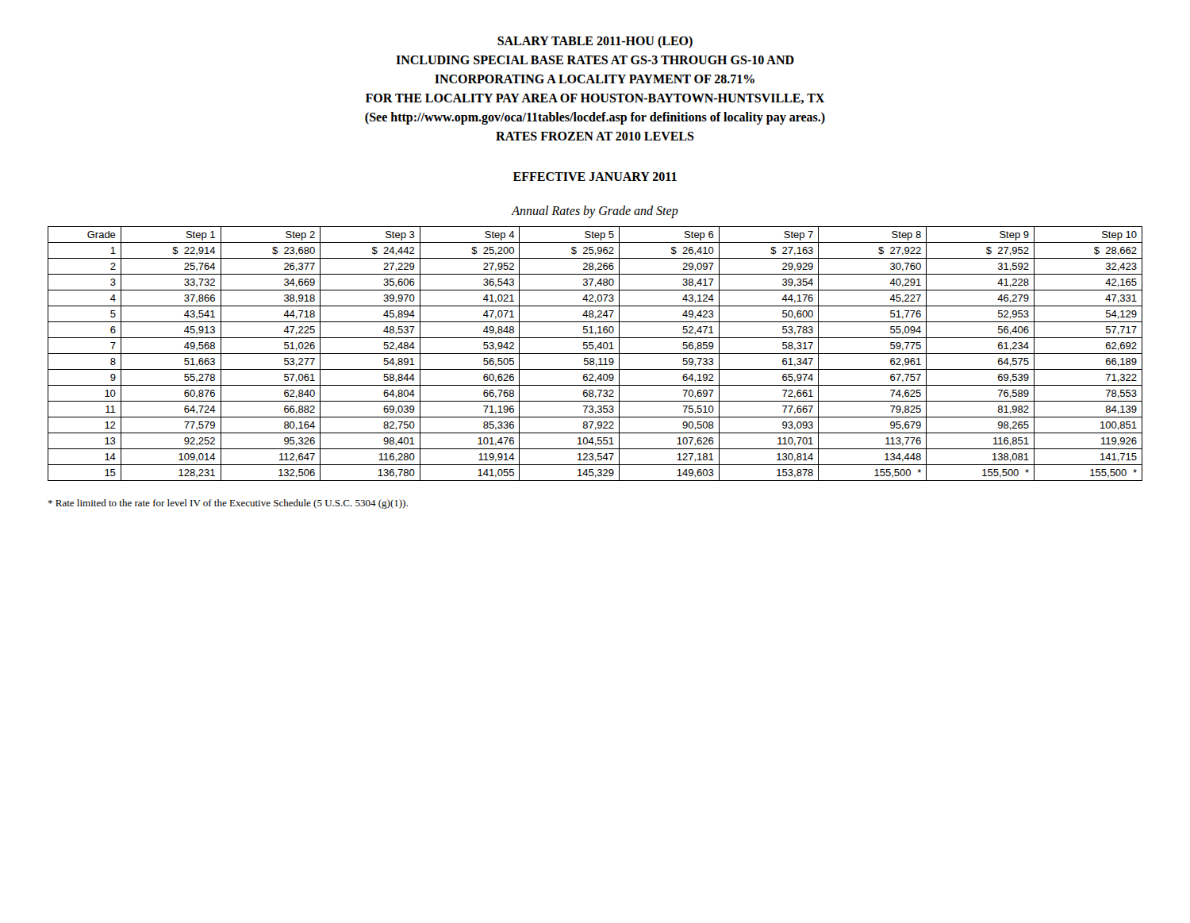SALARY TABLE 2011-HOU (LEO) INCLUDING SPECIAL BASE RATES AT GS-3 THROUGH GS-10 AND INCORPORATING A LOCALITY PAYMENT OF 28.71% FOR THE LOCALITY PAY AREA OF HOUSTON-BAYTOWN-HUNTSVILLE, TX (See http://www.opm.gov/oca/11tables/locdef.asp for definitions of locality pay areas.) RATES FROZEN AT 2010 LEVELS
EFFECTIVE JANUARY 2011
Annual Rates by Grade and Step
| Grade | Step 1 | Step 2 | Step 3 | Step 4 | Step 5 | Step 6 | Step 7 | Step 8 | Step 9 | Step 10 |
| --- | --- | --- | --- | --- | --- | --- | --- | --- | --- | --- |
| 1 | $ 22,914 | $ 23,680 | $ 24,442 | $ 25,200 | $ 25,962 | $ 26,410 | $ 27,163 | $ 27,922 | $ 27,952 | $ 28,662 |
| 2 | 25,764 | 26,377 | 27,229 | 27,952 | 28,266 | 29,097 | 29,929 | 30,760 | 31,592 | 32,423 |
| 3 | 33,732 | 34,669 | 35,606 | 36,543 | 37,480 | 38,417 | 39,354 | 40,291 | 41,228 | 42,165 |
| 4 | 37,866 | 38,918 | 39,970 | 41,021 | 42,073 | 43,124 | 44,176 | 45,227 | 46,279 | 47,331 |
| 5 | 43,541 | 44,718 | 45,894 | 47,071 | 48,247 | 49,423 | 50,600 | 51,776 | 52,953 | 54,129 |
| 6 | 45,913 | 47,225 | 48,537 | 49,848 | 51,160 | 52,471 | 53,783 | 55,094 | 56,406 | 57,717 |
| 7 | 49,568 | 51,026 | 52,484 | 53,942 | 55,401 | 56,859 | 58,317 | 59,775 | 61,234 | 62,692 |
| 8 | 51,663 | 53,277 | 54,891 | 56,505 | 58,119 | 59,733 | 61,347 | 62,961 | 64,575 | 66,189 |
| 9 | 55,278 | 57,061 | 58,844 | 60,626 | 62,409 | 64,192 | 65,974 | 67,757 | 69,539 | 71,322 |
| 10 | 60,876 | 62,840 | 64,804 | 66,768 | 68,732 | 70,697 | 72,661 | 74,625 | 76,589 | 78,553 |
| 11 | 64,724 | 66,882 | 69,039 | 71,196 | 73,353 | 75,510 | 77,667 | 79,825 | 81,982 | 84,139 |
| 12 | 77,579 | 80,164 | 82,750 | 85,336 | 87,922 | 90,508 | 93,093 | 95,679 | 98,265 | 100,851 |
| 13 | 92,252 | 95,326 | 98,401 | 101,476 | 104,551 | 107,626 | 110,701 | 113,776 | 116,851 | 119,926 |
| 14 | 109,014 | 112,647 | 116,280 | 119,914 | 123,547 | 127,181 | 130,814 | 134,448 | 138,081 | 141,715 |
| 15 | 128,231 | 132,506 | 136,780 | 141,055 | 145,329 | 149,603 | 153,878 | 155,500 * | 155,500 * | 155,500 * |
* Rate limited to the rate for level IV of the Executive Schedule (5 U.S.C. 5304 (g)(1)).